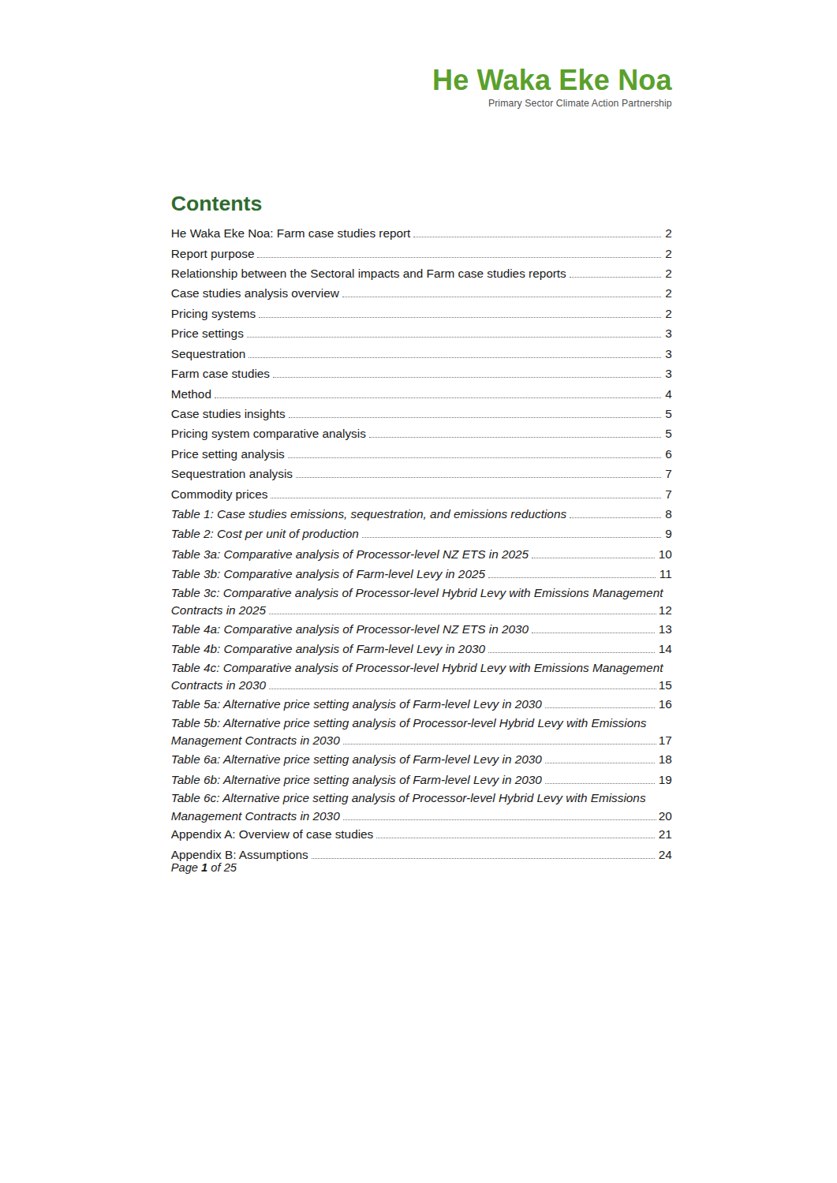He Waka Eke Noa
Primary Sector Climate Action Partnership
Contents
He Waka Eke Noa: Farm case studies report 2
Report purpose 2
Relationship between the Sectoral impacts and Farm case studies reports 2
Case studies analysis overview 2
Pricing systems 2
Price settings 3
Sequestration 3
Farm case studies 3
Method 4
Case studies insights 5
Pricing system comparative analysis 5
Price setting analysis 6
Sequestration analysis 7
Commodity prices 7
Table 1: Case studies emissions, sequestration, and emissions reductions 8
Table 2: Cost per unit of production 9
Table 3a: Comparative analysis of Processor-level NZ ETS in 2025 10
Table 3b: Comparative analysis of Farm-level Levy in 2025 11
Table 3c: Comparative analysis of Processor-level Hybrid Levy with Emissions Management Contracts in 2025 12
Table 4a: Comparative analysis of Processor-level NZ ETS in 2030 13
Table 4b: Comparative analysis of Farm-level Levy in 2030 14
Table 4c: Comparative analysis of Processor-level Hybrid Levy with Emissions Management Contracts in 2030 15
Table 5a: Alternative price setting analysis of Farm-level Levy in 2030 16
Table 5b: Alternative price setting analysis of Processor-level Hybrid Levy with Emissions Management Contracts in 2030 17
Table 6a: Alternative price setting analysis of Farm-level Levy in 2030 18
Table 6b: Alternative price setting analysis of Farm-level Levy in 2030 19
Table 6c: Alternative price setting analysis of Processor-level Hybrid Levy with Emissions Management Contracts in 2030 20
Appendix A: Overview of case studies 21
Appendix B: Assumptions 24
Page 1 of 25